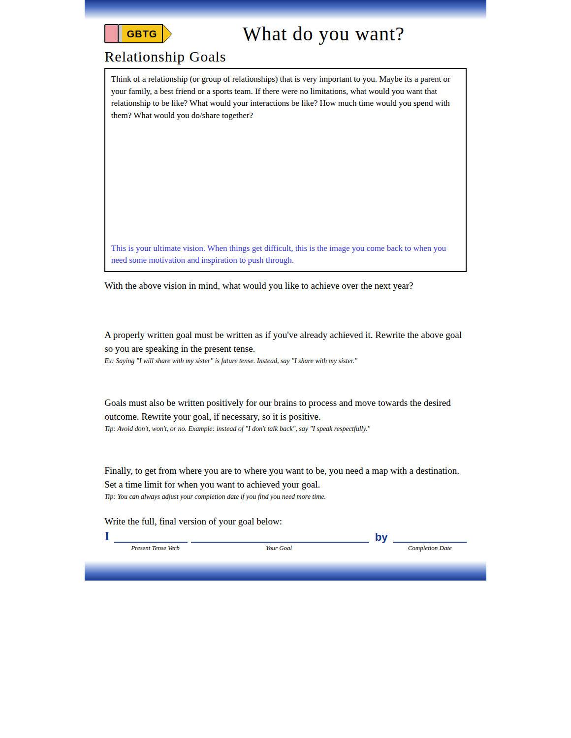GBTG
What do you want?
Relationship Goals
Think of a relationship (or group of relationships) that is very important to you. Maybe its a parent or your family, a best friend or a sports team. If there were no limitations, what would you want that relationship to be like? What would your interactions be like? How much time would you spend with them? What would you do/share together?
This is your ultimate vision. When things get difficult, this is the image you come back to when you need some motivation and inspiration to push through.
With the above vision in mind, what would you like to achieve over the next year?
A properly written goal must be written as if you've already achieved it. Rewrite the above goal so you are speaking in the present tense.
Ex: Saying "I will share with my sister" is future tense. Instead, say "I share with my sister."
Goals must also be written positively for our brains to process and move towards the desired outcome. Rewrite your goal, if necessary, so it is positive.
Tip: Avoid don't, won't, or no. Example: instead of "I don't talk back", say "I speak respectfully."
Finally, to get from where you are to where you want to be, you need a map with a destination. Set a time limit for when you want to achieved your goal.
Tip: You can always adjust your completion date if you find you need more time.
Write the full, final version of your goal below:
I by
Present Tense Verb Your Goal Completion Date